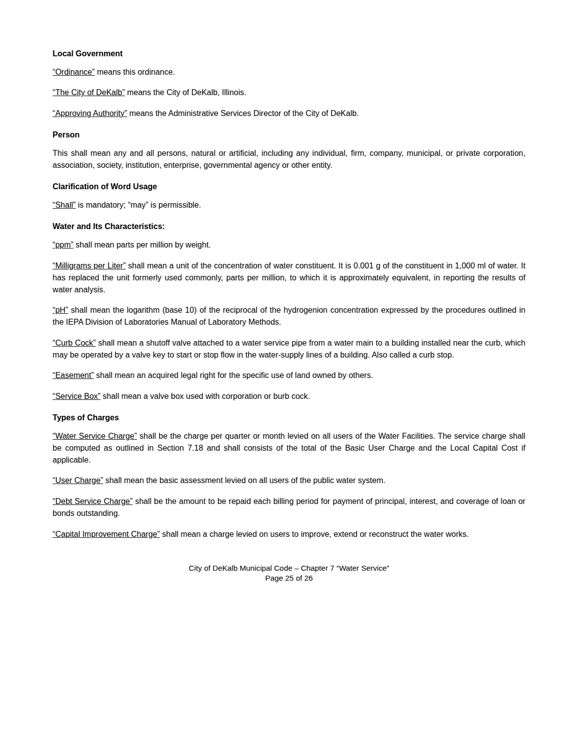Local Government
“Ordinance” means this ordinance.
“The City of DeKalb” means the City of DeKalb, Illinois.
“Approving Authority” means the Administrative Services Director of the City of DeKalb.
Person
This shall mean any and all persons, natural or artificial, including any individual, firm, company, municipal, or private corporation, association, society, institution, enterprise, governmental agency or other entity.
Clarification of Word Usage
“Shall” is mandatory; “may” is permissible.
Water and Its Characteristics:
“ppm” shall mean parts per million by weight.
“Milligrams per Liter” shall mean a unit of the concentration of water constituent. It is 0.001 g of the constituent in 1,000 ml of water. It has replaced the unit formerly used commonly, parts per million, to which it is approximately equivalent, in reporting the results of water analysis.
“pH” shall mean the logarithm (base 10) of the reciprocal of the hydrogenion concentration expressed by the procedures outlined in the IEPA Division of Laboratories Manual of Laboratory Methods.
“Curb Cock” shall mean a shutoff valve attached to a water service pipe from a water main to a building installed near the curb, which may be operated by a valve key to start or stop flow in the water-supply lines of a building. Also called a curb stop.
“Easement” shall mean an acquired legal right for the specific use of land owned by others.
“Service Box” shall mean a valve box used with corporation or burb cock.
Types of Charges
“Water Service Charge” shall be the charge per quarter or month levied on all users of the Water Facilities. The service charge shall be computed as outlined in Section 7.18 and shall consists of the total of the Basic User Charge and the Local Capital Cost if applicable.
“User Charge” shall mean the basic assessment levied on all users of the public water system.
“Debt Service Charge” shall be the amount to be repaid each billing period for payment of principal, interest, and coverage of loan or bonds outstanding.
“Capital Improvement Charge” shall mean a charge levied on users to improve, extend or reconstruct the water works.
City of DeKalb Municipal Code – Chapter 7 “Water Service”
Page 25 of 26